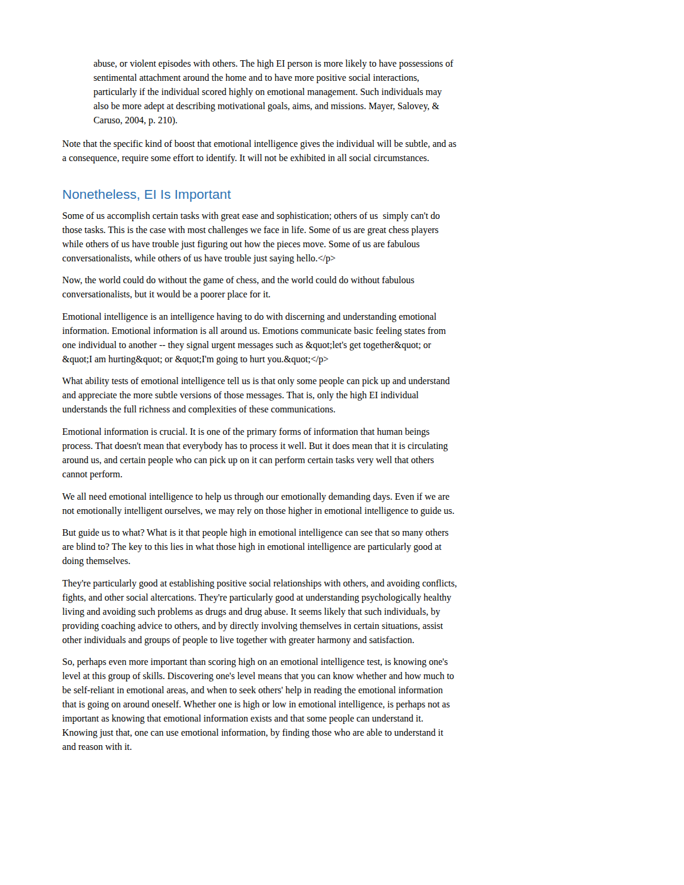abuse, or violent episodes with others. The high EI person is more likely to have possessions of sentimental attachment around the home and to have more positive social interactions, particularly if the individual scored highly on emotional management. Such individuals may also be more adept at describing motivational goals, aims, and missions. Mayer, Salovey, & Caruso, 2004, p. 210).
Note that the specific kind of boost that emotional intelligence gives the individual will be subtle, and as a consequence, require some effort to identify. It will not be exhibited in all social circumstances.
Nonetheless, EI Is Important
Some of us accomplish certain tasks with great ease and sophistication; others of us simply can't do those tasks. This is the case with most challenges we face in life. Some of us are great chess players while others of us have trouble just figuring out how the pieces move. Some of us are fabulous conversationalists, while others of us have trouble just saying hello.</p>
Now, the world could do without the game of chess, and the world could do without fabulous conversationalists, but it would be a poorer place for it.
Emotional intelligence is an intelligence having to do with discerning and understanding emotional information. Emotional information is all around us. Emotions communicate basic feeling states from one individual to another -- they signal urgent messages such as &quot;let's get together&quot; or &quot;I am hurting&quot; or &quot;I'm going to hurt you.&quot;</p>
What ability tests of emotional intelligence tell us is that only some people can pick up and understand and appreciate the more subtle versions of those messages. That is, only the high EI individual understands the full richness and complexities of these communications.
Emotional information is crucial. It is one of the primary forms of information that human beings process. That doesn't mean that everybody has to process it well. But it does mean that it is circulating around us, and certain people who can pick up on it can perform certain tasks very well that others cannot perform.
We all need emotional intelligence to help us through our emotionally demanding days. Even if we are not emotionally intelligent ourselves, we may rely on those higher in emotional intelligence to guide us.
But guide us to what? What is it that people high in emotional intelligence can see that so many others are blind to? The key to this lies in what those high in emotional intelligence are particularly good at doing themselves.
They're particularly good at establishing positive social relationships with others, and avoiding conflicts, fights, and other social altercations. They're particularly good at understanding psychologically healthy living and avoiding such problems as drugs and drug abuse. It seems likely that such individuals, by providing coaching advice to others, and by directly involving themselves in certain situations, assist other individuals and groups of people to live together with greater harmony and satisfaction.
So, perhaps even more important than scoring high on an emotional intelligence test, is knowing one's level at this group of skills. Discovering one's level means that you can know whether and how much to be self-reliant in emotional areas, and when to seek others' help in reading the emotional information that is going on around oneself. Whether one is high or low in emotional intelligence, is perhaps not as important as knowing that emotional information exists and that some people can understand it. Knowing just that, one can use emotional information, by finding those who are able to understand it and reason with it.